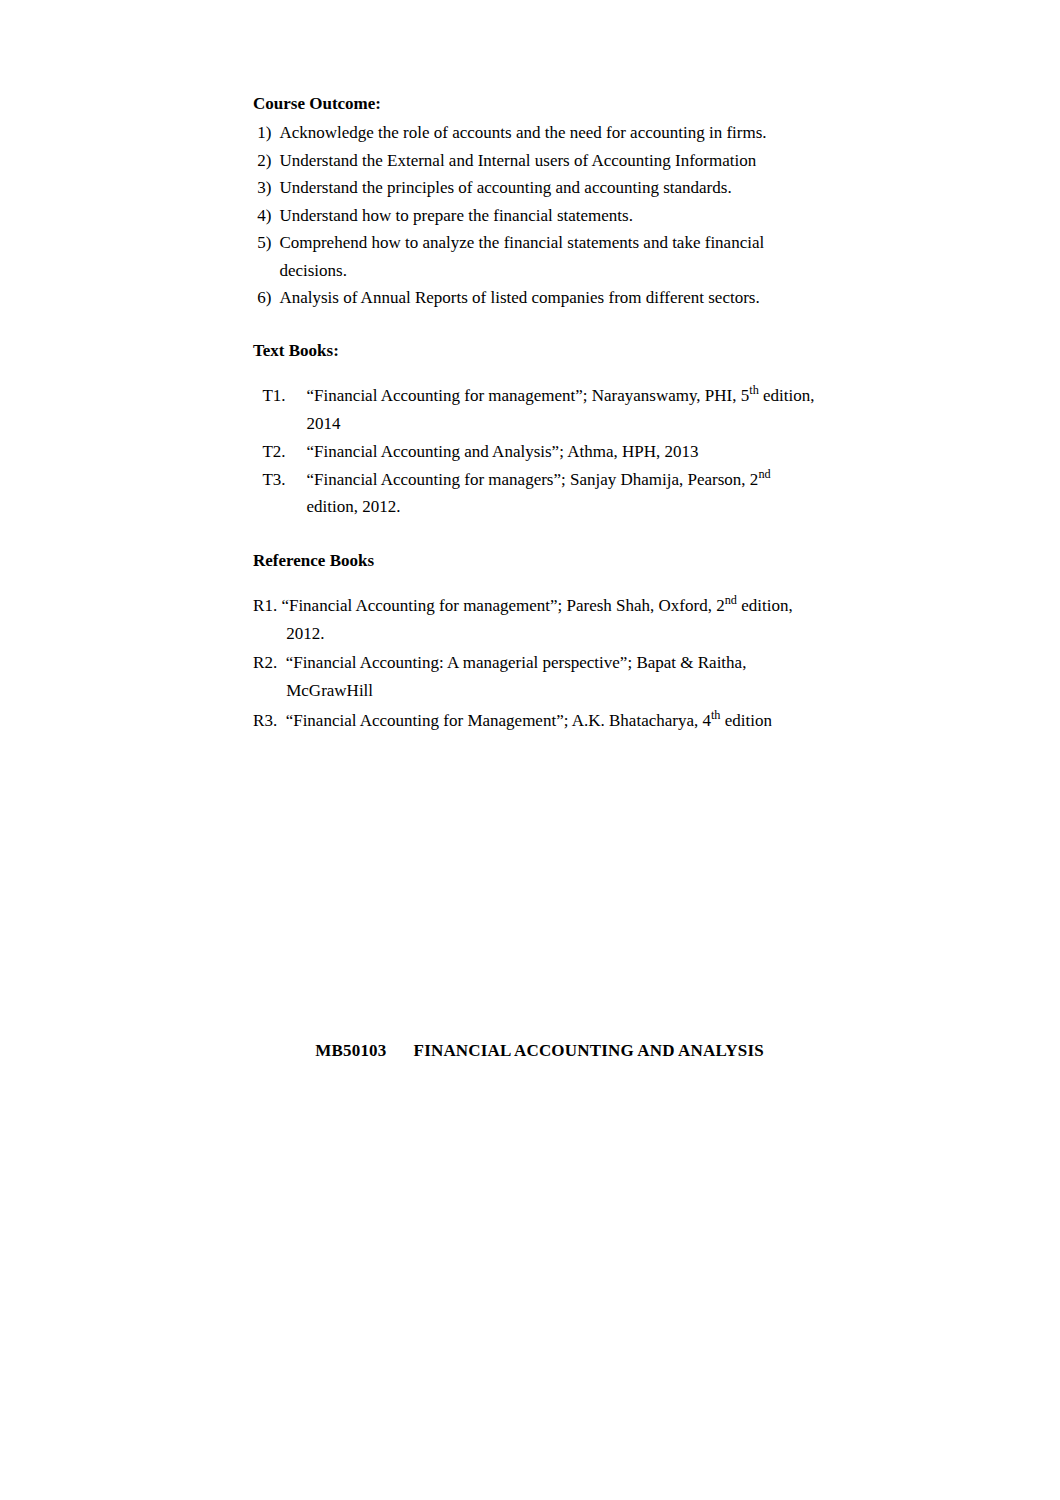Course Outcome:
1) Acknowledge the role of accounts and the need for accounting in firms.
2) Understand the External and Internal users of Accounting Information
3) Understand the principles of accounting and accounting standards.
4) Understand how to prepare the financial statements.
5) Comprehend how to analyze the financial statements and take financial decisions.
6) Analysis of Annual Reports of listed companies from different sectors.
Text Books:
| T1. | “Financial Accounting for management”; Narayanswamy, PHI, 5 th edition, 2014 |
| T2. | “Financial Accounting and Analysis”; Athma, HPH, 2013 |
| T3. | “Financial Accounting for managers”; Sanjay Dhamija, Pearson, 2 nd edition, 2012. |
Reference Books
R1. “Financial Accounting for management”; Paresh Shah, Oxford, 2nd edition, 2012.
R2. “Financial Accounting: A managerial perspective”; Bapat & Raitha, McGrawHill
R3. “Financial Accounting for Management”; A.K. Bhatacharya, 4th edition
MB50103 FINANCIAL ACCOUNTING AND ANALYSIS